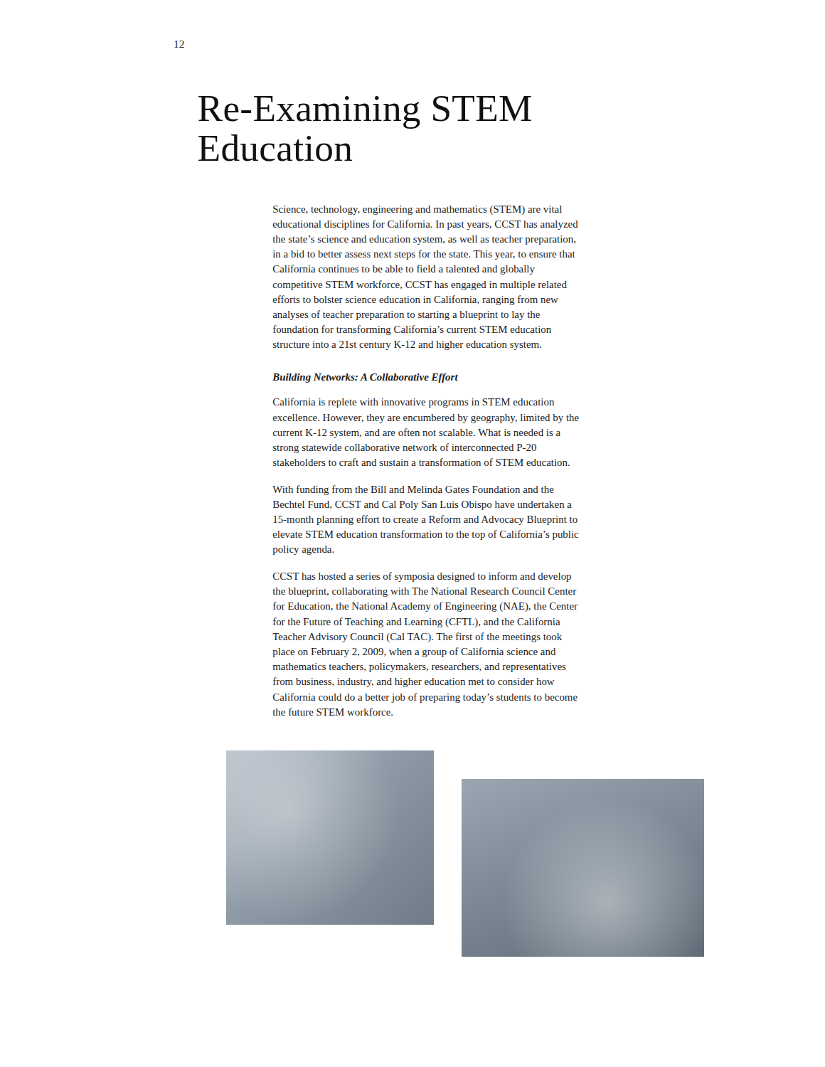12
Re-Examining STEM Education
Science, technology, engineering and mathematics (STEM) are vital educational disciplines for California. In past years, CCST has analyzed the state’s science and education system, as well as teacher preparation, in a bid to better assess next steps for the state. This year, to ensure that California continues to be able to field a talented and globally competitive STEM workforce, CCST has engaged in multiple related efforts to bolster science education in California, ranging from new analyses of teacher preparation to starting a blueprint to lay the foundation for transforming California’s current STEM education structure into a 21st century K-12 and higher education system.
Building Networks: A Collaborative Effort
California is replete with innovative programs in STEM education excellence. However, they are encumbered by geography, limited by the current K-12 system, and are often not scalable. What is needed is a strong statewide collaborative network of interconnected P-20 stakeholders to craft and sustain a transformation of STEM education.
With funding from the Bill and Melinda Gates Foundation and the Bechtel Fund, CCST and Cal Poly San Luis Obispo have undertaken a 15-month planning effort to create a Reform and Advocacy Blueprint to elevate STEM education transformation to the top of California’s public policy agenda.
CCST has hosted a series of symposia designed to inform and develop the blueprint, collaborating with The National Research Council Center for Education, the National Academy of Engineering (NAE), the Center for the Future of Teaching and Learning (CFTL), and the California Teacher Advisory Council (Cal TAC). The first of the meetings took place on February 2, 2009, when a group of California science and mathematics teachers, policymakers, researchers, and representatives from business, industry, and higher education met to consider how California could do a better job of preparing today’s students to become the future STEM workforce.